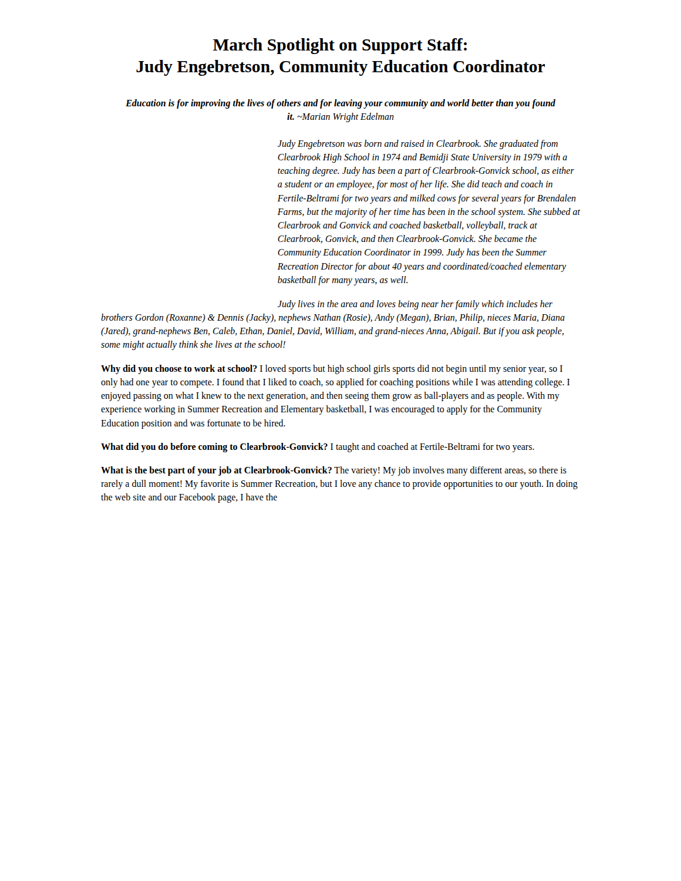March Spotlight on Support Staff:
Judy Engebretson, Community Education Coordinator
Education is for improving the lives of others and for leaving your community and world better than you found it. ~Marian Wright Edelman
Judy Engebretson was born and raised in Clearbrook. She graduated from Clearbrook High School in 1974 and Bemidji State University in 1979 with a teaching degree. Judy has been a part of Clearbrook-Gonvick school, as either a student or an employee, for most of her life. She did teach and coach in Fertile-Beltrami for two years and milked cows for several years for Brendalen Farms, but the majority of her time has been in the school system. She subbed at Clearbrook and Gonvick and coached basketball, volleyball, track at Clearbrook, Gonvick, and then Clearbrook-Gonvick. She became the Community Education Coordinator in 1999. Judy has been the Summer Recreation Director for about 40 years and coordinated/coached elementary basketball for many years, as well.
Judy lives in the area and loves being near her family which includes her brothers Gordon (Roxanne) & Dennis (Jacky), nephews Nathan (Rosie), Andy (Megan), Brian, Philip, nieces Maria, Diana (Jared), grand-nephews Ben, Caleb, Ethan, Daniel, David, William, and grand-nieces Anna, Abigail. But if you ask people, some might actually think she lives at the school!
Why did you choose to work at school? I loved sports but high school girls sports did not begin until my senior year, so I only had one year to compete. I found that I liked to coach, so applied for coaching positions while I was attending college. I enjoyed passing on what I knew to the next generation, and then seeing them grow as ball-players and as people. With my experience working in Summer Recreation and Elementary basketball, I was encouraged to apply for the Community Education position and was fortunate to be hired.
What did you do before coming to Clearbrook-Gonvick? I taught and coached at Fertile-Beltrami for two years.
What is the best part of your job at Clearbrook-Gonvick? The variety! My job involves many different areas, so there is rarely a dull moment! My favorite is Summer Recreation, but I love any chance to provide opportunities to our youth. In doing the web site and our Facebook page, I have the